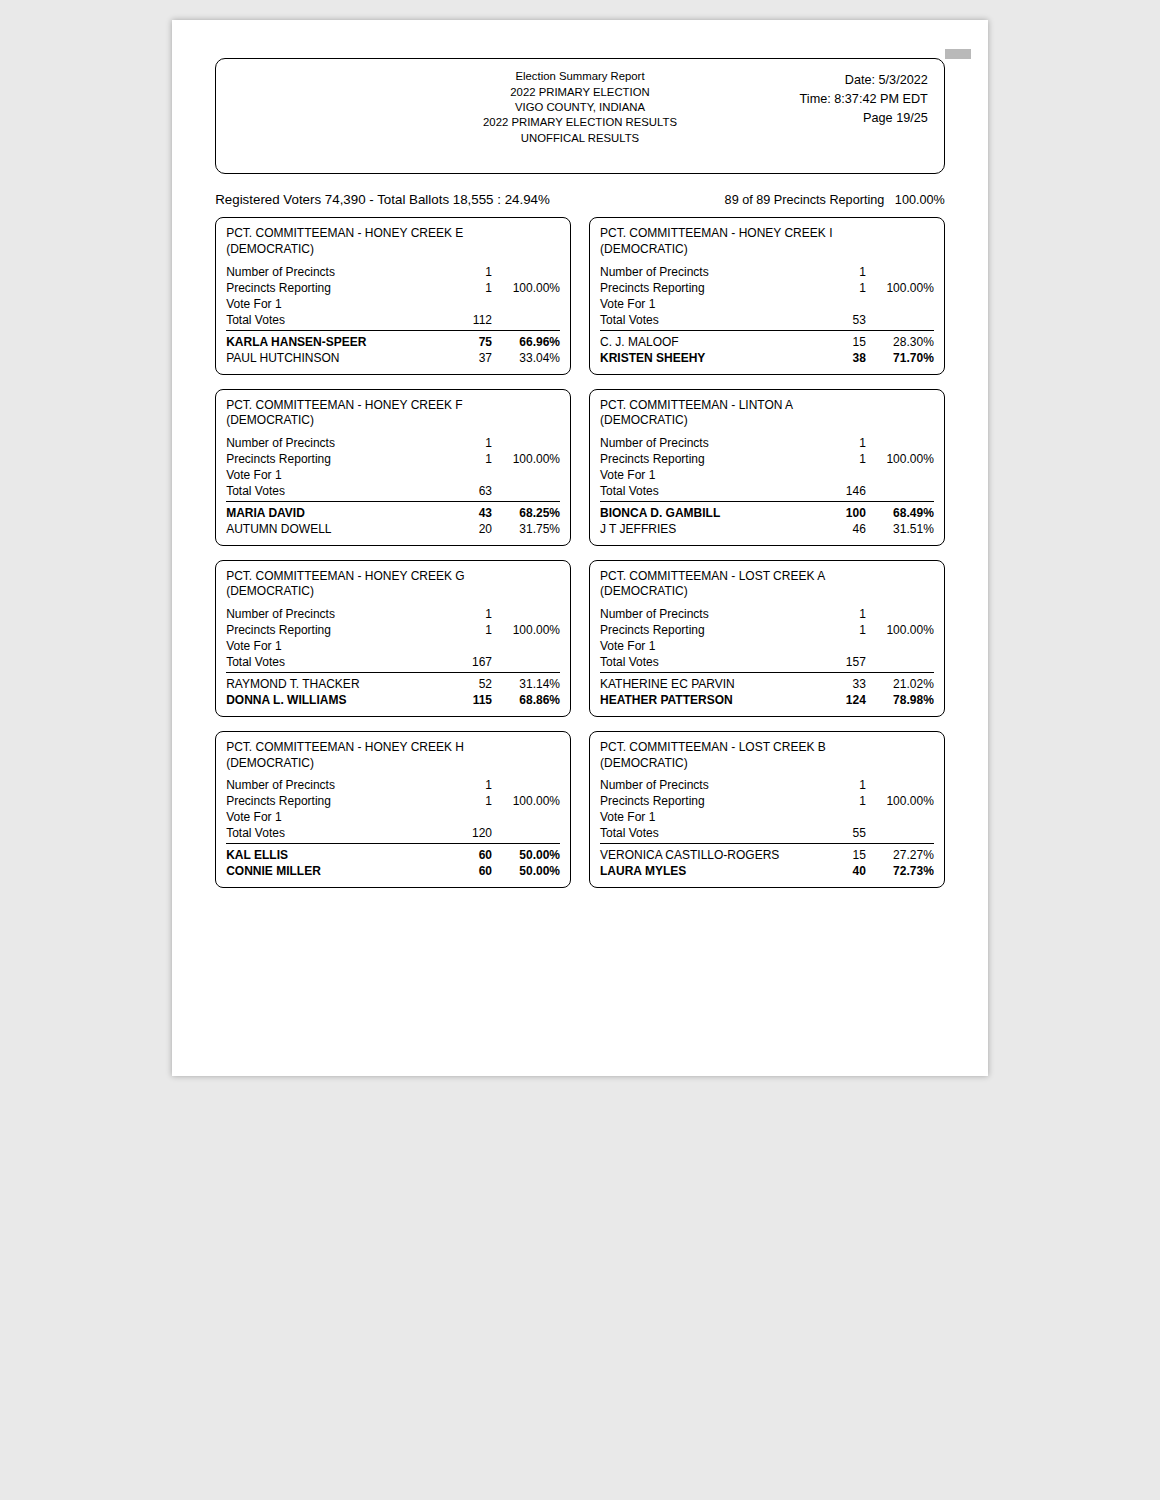Election Summary Report
2022 PRIMARY ELECTION
VIGO COUNTY, INDIANA
2022 PRIMARY ELECTION RESULTS
UNOFFICAL RESULTS
Date: 5/3/2022
Time: 8:37:42 PM EDT
Page 19/25
Registered Voters 74,390 - Total Ballots 18,555 : 24.94%
89 of 89 Precincts Reporting 100.00%
PCT. COMMITTEEMAN - HONEY CREEK E
(DEMOCRATIC)
| Number of Precincts | 1 | |
| Precincts Reporting | 1 | 100.00% |
| Vote For 1 | | |
| Total Votes | 112 | |
| KARLA HANSEN-SPEER | 75 | 66.96% |
| PAUL HUTCHINSON | 37 | 33.04% |
PCT. COMMITTEEMAN - HONEY CREEK F
(DEMOCRATIC)
| Number of Precincts | 1 | |
| Precincts Reporting | 1 | 100.00% |
| Vote For 1 | | |
| Total Votes | 63 | |
| MARIA DAVID | 43 | 68.25% |
| AUTUMN DOWELL | 20 | 31.75% |
PCT. COMMITTEEMAN - HONEY CREEK G
(DEMOCRATIC)
| Number of Precincts | 1 | |
| Precincts Reporting | 1 | 100.00% |
| Vote For 1 | | |
| Total Votes | 167 | |
| RAYMOND T. THACKER | 52 | 31.14% |
| DONNA L. WILLIAMS | 115 | 68.86% |
PCT. COMMITTEEMAN - HONEY CREEK H
(DEMOCRATIC)
| Number of Precincts | 1 | |
| Precincts Reporting | 1 | 100.00% |
| Vote For 1 | | |
| Total Votes | 120 | |
| KAL ELLIS | 60 | 50.00% |
| CONNIE MILLER | 60 | 50.00% |
PCT. COMMITTEEMAN - HONEY CREEK I
(DEMOCRATIC)
| Number of Precincts | 1 | |
| Precincts Reporting | 1 | 100.00% |
| Vote For 1 | | |
| Total Votes | 53 | |
| C. J. MALOOF | 15 | 28.30% |
| KRISTEN SHEEHY | 38 | 71.70% |
PCT. COMMITTEEMAN - LINTON A
(DEMOCRATIC)
| Number of Precincts | 1 | |
| Precincts Reporting | 1 | 100.00% |
| Vote For 1 | | |
| Total Votes | 146 | |
| BIONCA D. GAMBILL | 100 | 68.49% |
| J T JEFFRIES | 46 | 31.51% |
PCT. COMMITTEEMAN - LOST CREEK A
(DEMOCRATIC)
| Number of Precincts | 1 | |
| Precincts Reporting | 1 | 100.00% |
| Vote For 1 | | |
| Total Votes | 157 | |
| KATHERINE EC PARVIN | 33 | 21.02% |
| HEATHER PATTERSON | 124 | 78.98% |
PCT. COMMITTEEMAN - LOST CREEK B
(DEMOCRATIC)
| Number of Precincts | 1 | |
| Precincts Reporting | 1 | 100.00% |
| Vote For 1 | | |
| Total Votes | 55 | |
| VERONICA CASTILLO-ROGERS | 15 | 27.27% |
| LAURA MYLES | 40 | 72.73% |